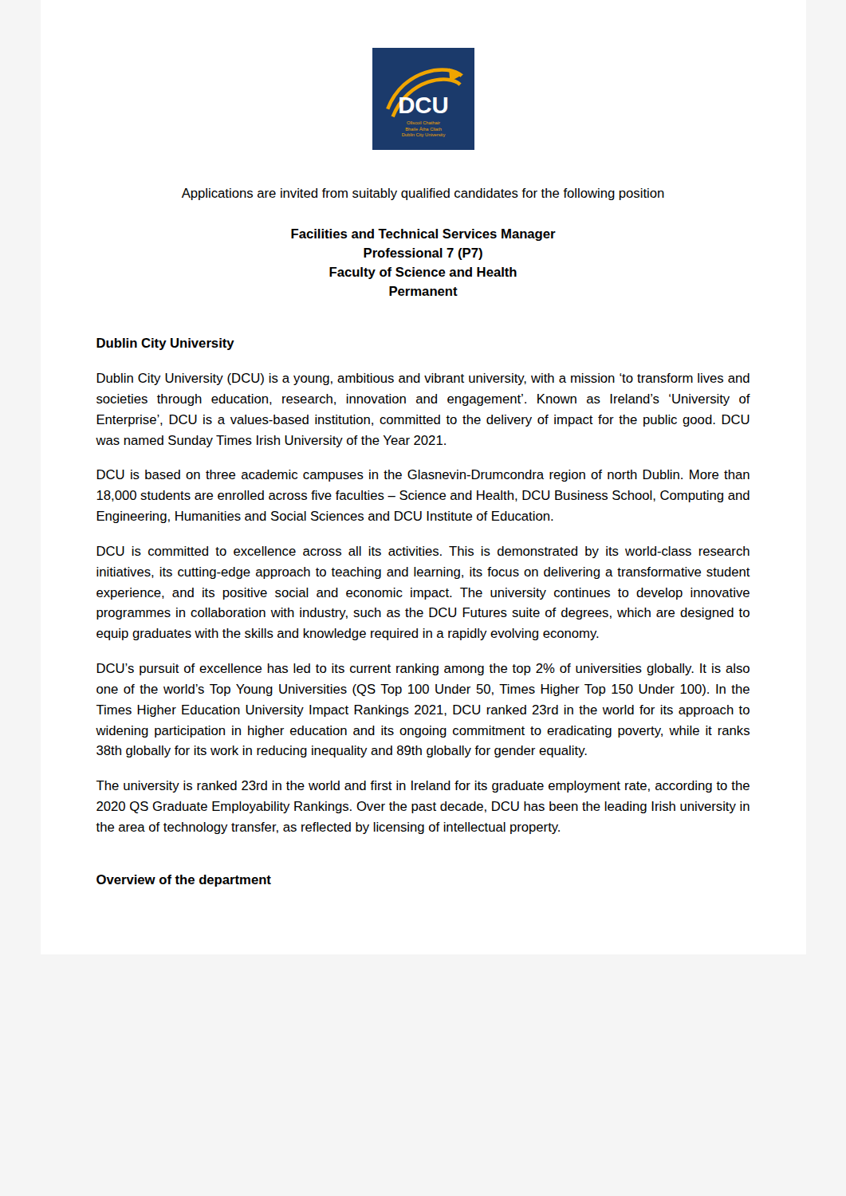Applications are invited from suitably qualified candidates for the following position
Facilities and Technical Services Manager
Professional 7 (P7)
Faculty of Science and Health
Permanent
Dublin City University
Dublin City University (DCU) is a young, ambitious and vibrant university, with a mission ‘to transform lives and societies through education, research, innovation and engagement’. Known as Ireland’s ‘University of Enterprise’, DCU is a values-based institution, committed to the delivery of impact for the public good. DCU was named Sunday Times Irish University of the Year 2021.
DCU is based on three academic campuses in the Glasnevin-Drumcondra region of north Dublin. More than 18,000 students are enrolled across five faculties – Science and Health, DCU Business School, Computing and Engineering, Humanities and Social Sciences and DCU Institute of Education.
DCU is committed to excellence across all its activities. This is demonstrated by its world-class research initiatives, its cutting-edge approach to teaching and learning, its focus on delivering a transformative student experience, and its positive social and economic impact. The university continues to develop innovative programmes in collaboration with industry, such as the DCU Futures suite of degrees, which are designed to equip graduates with the skills and knowledge required in a rapidly evolving economy.
DCU’s pursuit of excellence has led to its current ranking among the top 2% of universities globally. It is also one of the world’s Top Young Universities (QS Top 100 Under 50, Times Higher Top 150 Under 100). In the Times Higher Education University Impact Rankings 2021, DCU ranked 23rd in the world for its approach to widening participation in higher education and its ongoing commitment to eradicating poverty, while it ranks 38th globally for its work in reducing inequality and 89th globally for gender equality.
The university is ranked 23rd in the world and first in Ireland for its graduate employment rate, according to the 2020 QS Graduate Employability Rankings. Over the past decade, DCU has been the leading Irish university in the area of technology transfer, as reflected by licensing of intellectual property.
Overview of the department